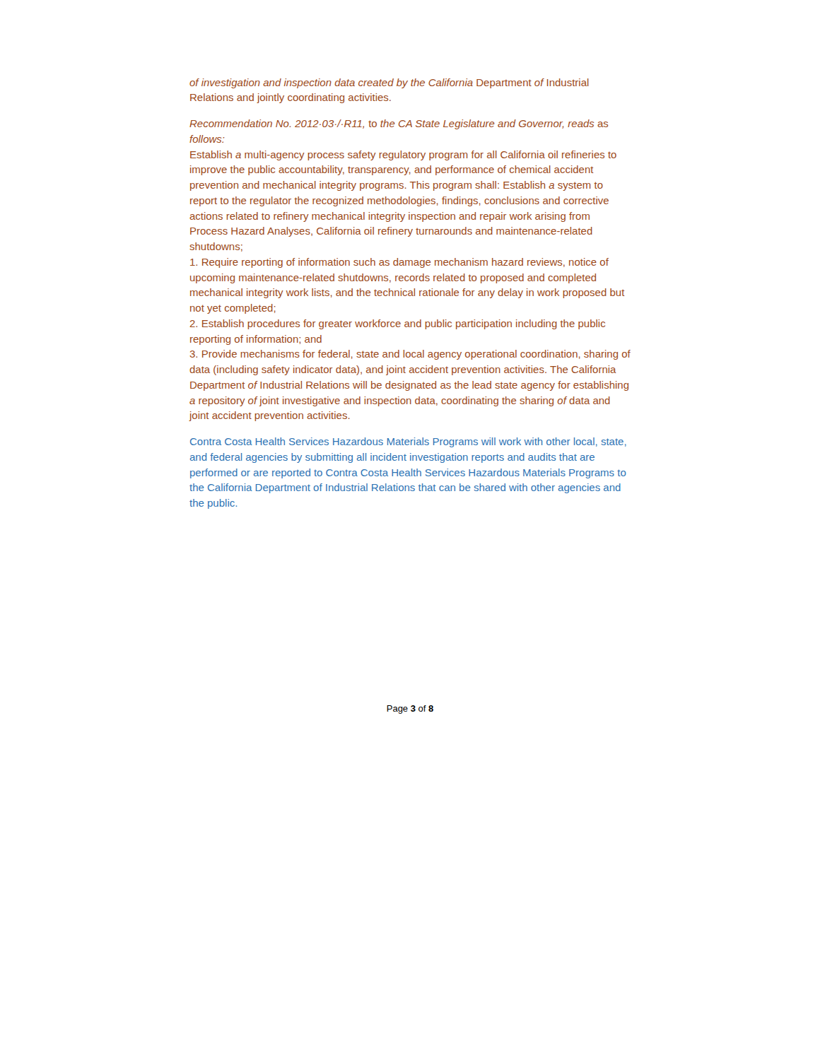of investigation and inspection data created by the California Department of Industrial Relations and jointly coordinating activities.
Recommendation No. 2012·03·/·R11, to the CA State Legislature and Governor, reads as follows:
Establish a multi-agency process safety regulatory program for all California oil refineries to improve the public accountability, transparency, and performance of chemical accident prevention and mechanical integrity programs. This program shall: Establish a system to report to the regulator the recognized methodologies, findings, conclusions and corrective actions related to refinery mechanical integrity inspection and repair work arising from Process Hazard Analyses, California oil refinery turnarounds and maintenance-related shutdowns;
1. Require reporting of information such as damage mechanism hazard reviews, notice of upcoming maintenance-related shutdowns, records related to proposed and completed mechanical integrity work lists, and the technical rationale for any delay in work proposed but not yet completed;
2. Establish procedures for greater workforce and public participation including the public reporting of information; and
3. Provide mechanisms for federal, state and local agency operational coordination, sharing of data (including safety indicator data), and joint accident prevention activities. The California Department of Industrial Relations will be designated as the lead state agency for establishing a repository of joint investigative and inspection data, coordinating the sharing of data and joint accident prevention activities.
Contra Costa Health Services Hazardous Materials Programs will work with other local, state, and federal agencies by submitting all incident investigation reports and audits that are performed or are reported to Contra Costa Health Services Hazardous Materials Programs to the California Department of Industrial Relations that can be shared with other agencies and the public.
Page 3 of 8